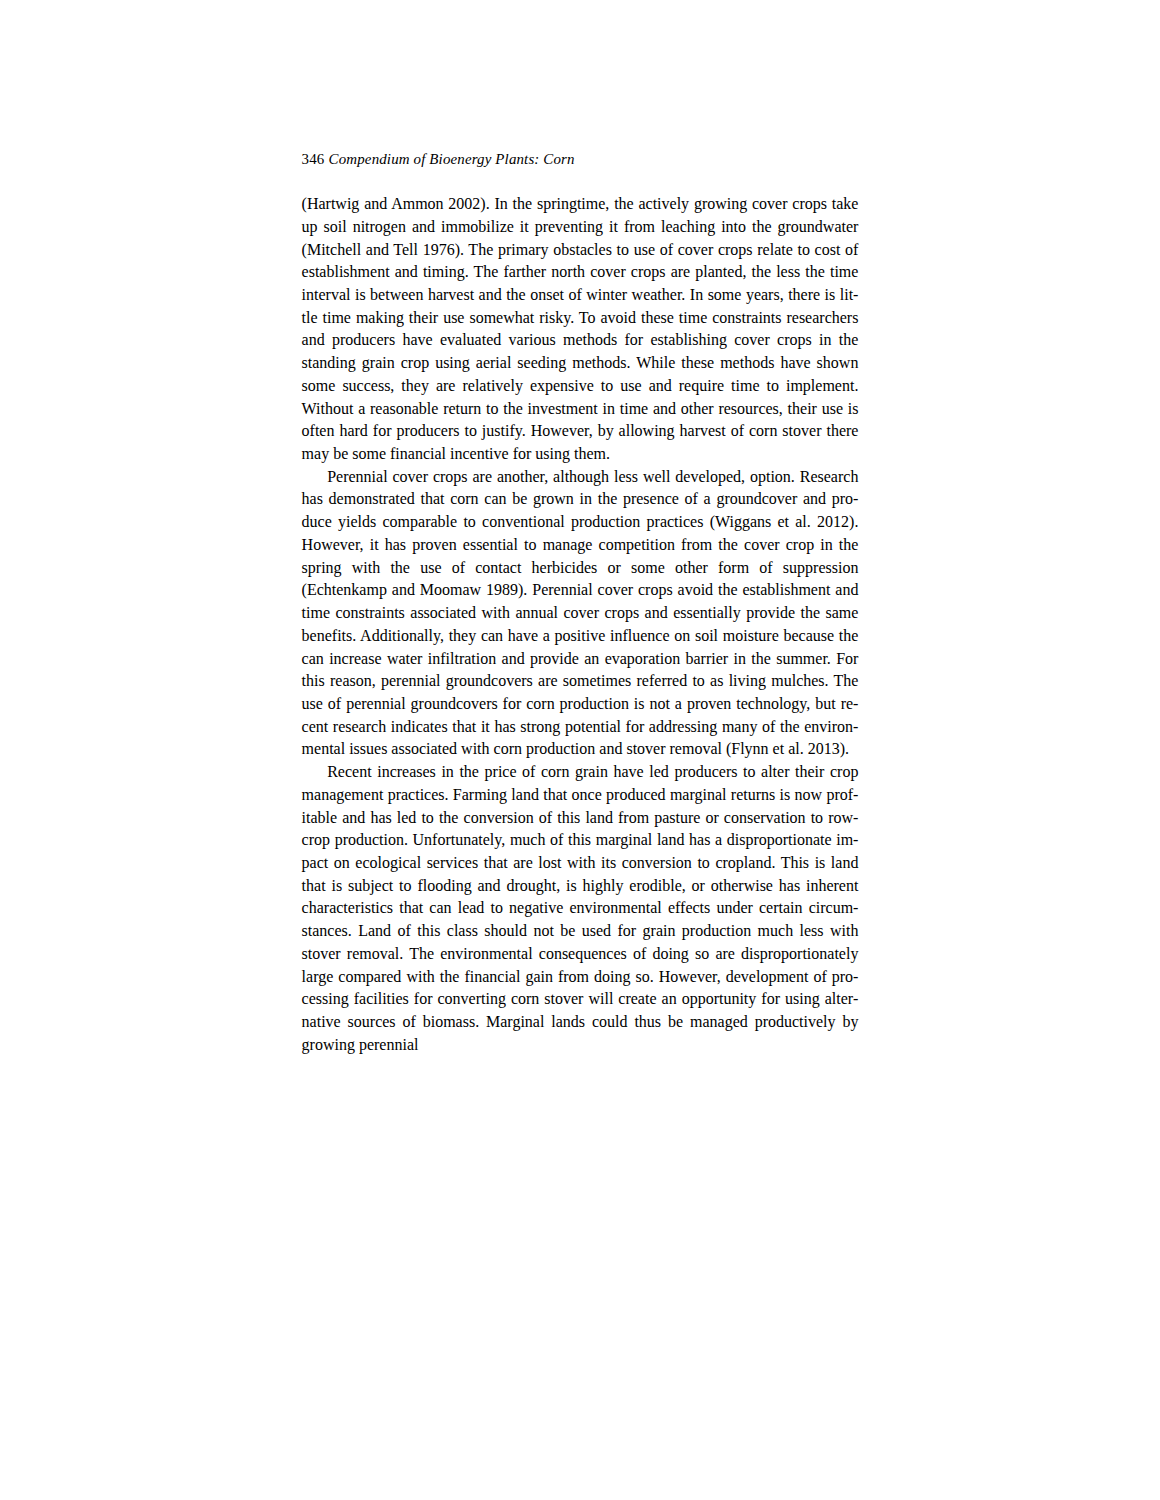346 Compendium of Bioenergy Plants: Corn
(Hartwig and Ammon 2002). In the springtime, the actively growing cover crops take up soil nitrogen and immobilize it preventing it from leaching into the groundwater (Mitchell and Tell 1976). The primary obstacles to use of cover crops relate to cost of establishment and timing. The farther north cover crops are planted, the less the time interval is between harvest and the onset of winter weather. In some years, there is little time making their use somewhat risky. To avoid these time constraints researchers and producers have evaluated various methods for establishing cover crops in the standing grain crop using aerial seeding methods. While these methods have shown some success, they are relatively expensive to use and require time to implement. Without a reasonable return to the investment in time and other resources, their use is often hard for producers to justify. However, by allowing harvest of corn stover there may be some financial incentive for using them.
Perennial cover crops are another, although less well developed, option. Research has demonstrated that corn can be grown in the presence of a groundcover and produce yields comparable to conventional production practices (Wiggans et al. 2012). However, it has proven essential to manage competition from the cover crop in the spring with the use of contact herbicides or some other form of suppression (Echtenkamp and Moomaw 1989). Perennial cover crops avoid the establishment and time constraints associated with annual cover crops and essentially provide the same benefits. Additionally, they can have a positive influence on soil moisture because the can increase water infiltration and provide an evaporation barrier in the summer. For this reason, perennial groundcovers are sometimes referred to as living mulches. The use of perennial groundcovers for corn production is not a proven technology, but recent research indicates that it has strong potential for addressing many of the environmental issues associated with corn production and stover removal (Flynn et al. 2013).
Recent increases in the price of corn grain have led producers to alter their crop management practices. Farming land that once produced marginal returns is now profitable and has led to the conversion of this land from pasture or conservation to row-crop production. Unfortunately, much of this marginal land has a disproportionate impact on ecological services that are lost with its conversion to cropland. This is land that is subject to flooding and drought, is highly erodible, or otherwise has inherent characteristics that can lead to negative environmental effects under certain circumstances. Land of this class should not be used for grain production much less with stover removal. The environmental consequences of doing so are disproportionately large compared with the financial gain from doing so. However, development of processing facilities for converting corn stover will create an opportunity for using alternative sources of biomass. Marginal lands could thus be managed productively by growing perennial